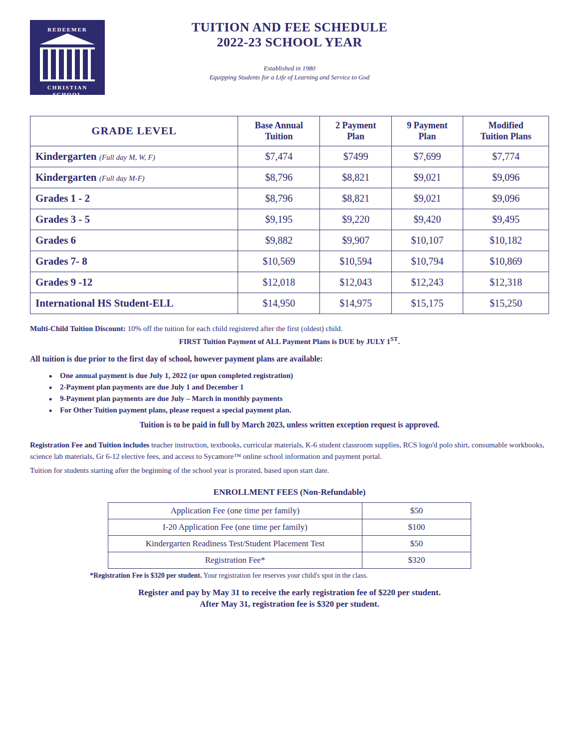REDEEMER CHRISTIAN —SCHOOL—
TUITION AND FEE SCHEDULE 2022-23 SCHOOL YEAR
Established in 1980
Equipping Students for a Life of Learning and Service to God
| GRADE LEVEL | Base Annual Tuition | 2 Payment Plan | 9 Payment Plan | Modified Tuition Plans |
| --- | --- | --- | --- | --- |
| Kindergarten (Full day M, W, F) | $7,474 | $7499 | $7,699 | $7,774 |
| Kindergarten (Full day M-F) | $8,796 | $8,821 | $9,021 | $9,096 |
| Grades 1 - 2 | $8,796 | $8,821 | $9,021 | $9,096 |
| Grades 3 - 5 | $9,195 | $9,220 | $9,420 | $9,495 |
| Grades 6 | $9,882 | $9,907 | $10,107 | $10,182 |
| Grades 7- 8 | $10,569 | $10,594 | $10,794 | $10,869 |
| Grades 9 -12 | $12,018 | $12,043 | $12,243 | $12,318 |
| International HS Student-ELL | $14,950 | $14,975 | $15,175 | $15,250 |
Multi-Child Tuition Discount: 10% off the tuition for each child registered after the first (oldest) child. FIRST Tuition Payment of ALL Payment Plans is DUE by JULY 1ST.
All tuition is due prior to the first day of school, however payment plans are available:
One annual payment is due July 1, 2022 (or upon completed registration)
2-Payment plan payments are due July 1 and December 1
9-Payment plan payments are due July – March in monthly payments
For Other Tuition payment plans, please request a special payment plan.
Tuition is to be paid in full by March 2023, unless written exception request is approved.
Registration Fee and Tuition includes teacher instruction, textbooks, curricular materials, K-6 student classroom supplies, RCS logo'd polo shirt, consumable workbooks, science lab materials, Gr 6-12 elective fees, and access to Sycamore™ online school information and payment portal.
Tuition for students starting after the beginning of the school year is prorated, based upon start date.
ENROLLMENT FEES (Non-Refundable)
| Application Fee (one time per family) | $50 |
| I-20 Application Fee (one time per family) | $100 |
| Kindergarten Readiness Test/Student Placement Test | $50 |
| Registration Fee* | $320 |
*Registration Fee is $320 per student. Your registration fee reserves your child's spot in the class.
Register and pay by May 31 to receive the early registration fee of $220 per student.
After May 31, registration fee is $320 per student.